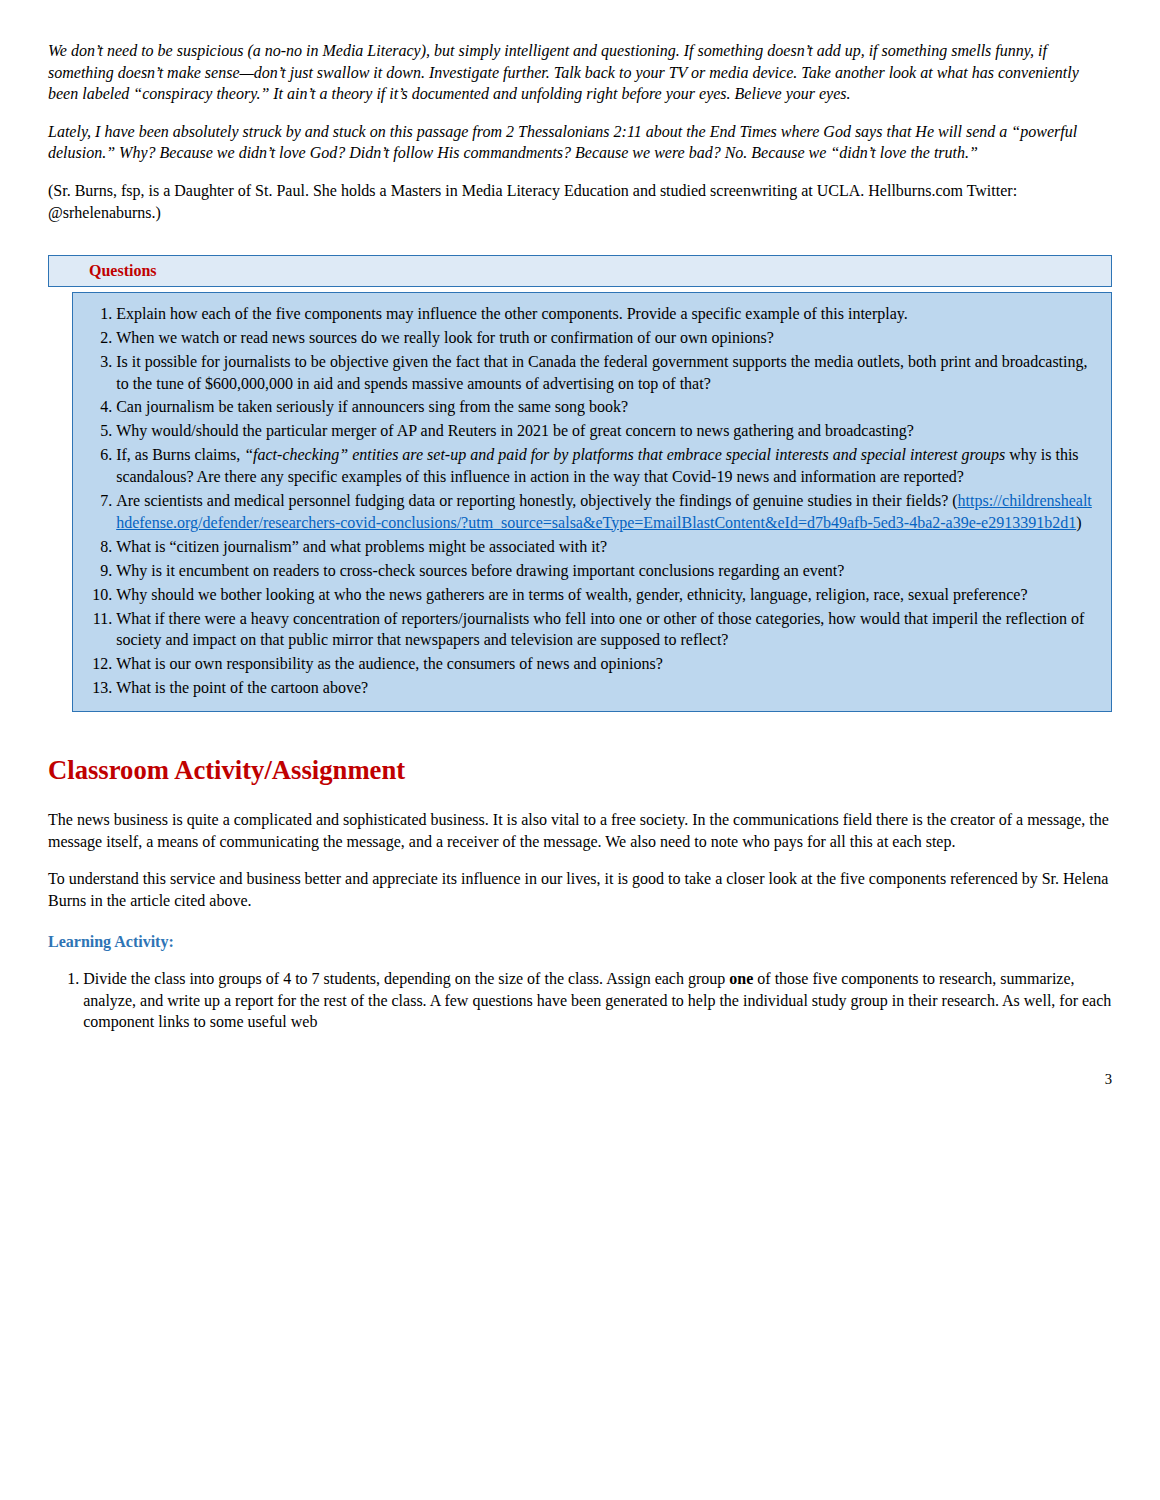We don’t need to be suspicious (a no-no in Media Literacy), but simply intelligent and questioning. If something doesn’t add up, if something smells funny, if something doesn’t make sense—don’t just swallow it down. Investigate further. Talk back to your TV or media device. Take another look at what has conveniently been labeled “conspiracy theory.” It ain’t a theory if it’s documented and unfolding right before your eyes. Believe your eyes.
Lately, I have been absolutely struck by and stuck on this passage from 2 Thessalonians 2:11 about the End Times where God says that He will send a “powerful delusion.” Why? Because we didn’t love God? Didn’t follow His commandments? Because we were bad? No. Because we “didn’t love the truth.”
(Sr. Burns, fsp, is a Daughter of St. Paul. She holds a Masters in Media Literacy Education and studied screenwriting at UCLA. Hellburns.com Twitter: @srhelenaburns.)
Questions
Explain how each of the five components may influence the other components. Provide a specific example of this interplay.
When we watch or read news sources do we really look for truth or confirmation of our own opinions?
Is it possible for journalists to be objective given the fact that in Canada the federal government supports the media outlets, both print and broadcasting, to the tune of $600,000,000 in aid and spends massive amounts of advertising on top of that?
Can journalism be taken seriously if announcers sing from the same song book?
Why would/should the particular merger of AP and Reuters in 2021 be of great concern to news gathering and broadcasting?
If, as Burns claims, “fact-checking” entities are set-up and paid for by platforms that embrace special interests and special interest groups why is this scandalous? Are there any specific examples of this influence in action in the way that Covid-19 news and information are reported?
Are scientists and medical personnel fudging data or reporting honestly, objectively the findings of genuine studies in their fields? (https://childrenshealthdefense.org/defender/researchers-covid-conclusions/?utm_source=salsa&eType=EmailBlastContent&eId=d7b49afb-5ed3-4ba2-a39e-e2913391b2d1)
What is “citizen journalism” and what problems might be associated with it?
Why is it encumbent on readers to cross-check sources before drawing important conclusions regarding an event?
Why should we bother looking at who the news gatherers are in terms of wealth, gender, ethnicity, language, religion, race, sexual preference?
What if there were a heavy concentration of reporters/journalists who fell into one or other of those categories, how would that imperil the reflection of society and impact on that public mirror that newspapers and television are supposed to reflect?
What is our own responsibility as the audience, the consumers of news and opinions?
What is the point of the cartoon above?
Classroom Activity/Assignment
The news business is quite a complicated and sophisticated business. It is also vital to a free society. In the communications field there is the creator of a message, the message itself, a means of communicating the message, and a receiver of the message. We also need to note who pays for all this at each step.
To understand this service and business better and appreciate its influence in our lives, it is good to take a closer look at the five components referenced by Sr. Helena Burns in the article cited above.
Learning Activity:
Divide the class into groups of 4 to 7 students, depending on the size of the class. Assign each group one of those five components to research, summarize, analyze, and write up a report for the rest of the class. A few questions have been generated to help the individual study group in their research. As well, for each component links to some useful web
3